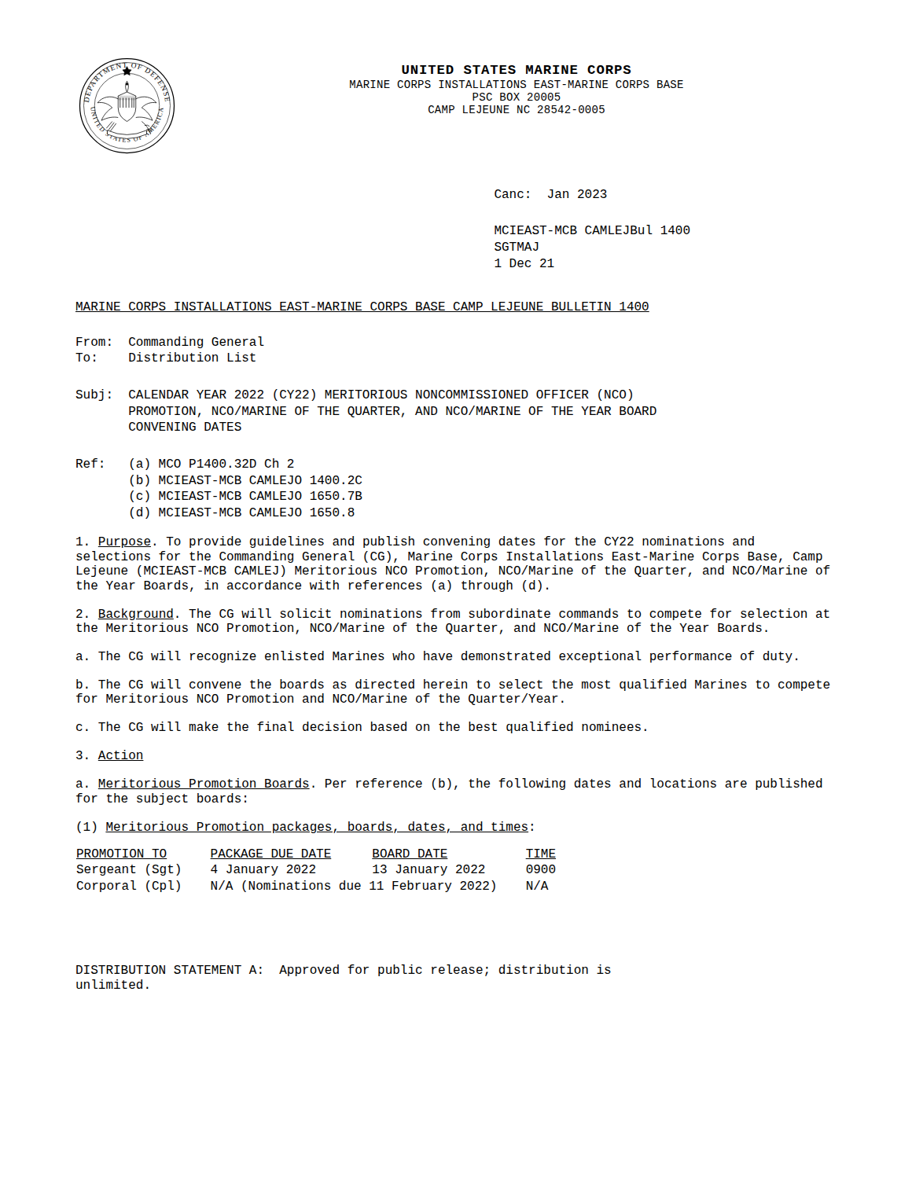DEPARTMENT OF DEFENSE UNITED STATES OF AMERICA
UNITED STATES MARINE CORPS
MARINE CORPS INSTALLATIONS EAST-MARINE CORPS BASE
PSC BOX 20005
CAMP LEJEUNE NC 28542-0005
Canc: Jan 2023
MCIEAST-MCB CAMLEJBul 1400 SGTMAJ 1 Dec 21
MARINE CORPS INSTALLATIONS EAST-MARINE CORPS BASE CAMP LEJEUNE BULLETIN 1400
From: Commanding General To: Distribution List
Subj: CALENDAR YEAR 2022 (CY22) MERITORIOUS NONCOMMISSIONED OFFICER (NCO) PROMOTION, NCO/MARINE OF THE QUARTER, AND NCO/MARINE OF THE YEAR BOARD CONVENING DATES
Ref: (a) MCO P1400.32D Ch 2 (b) MCIEAST-MCB CAMLEJO 1400.2C (c) MCIEAST-MCB CAMLEJO 1650.7B (d) MCIEAST-MCB CAMLEJO 1650.8
1. Purpose. To provide guidelines and publish convening dates for the CY22 nominations and selections for the Commanding General (CG), Marine Corps Installations East-Marine Corps Base, Camp Lejeune (MCIEAST-MCB CAMLEJ) Meritorious NCO Promotion, NCO/Marine of the Quarter, and NCO/Marine of the Year Boards, in accordance with references (a) through (d).
2. Background. The CG will solicit nominations from subordinate commands to compete for selection at the Meritorious NCO Promotion, NCO/Marine of the Quarter, and NCO/Marine of the Year Boards.
a. The CG will recognize enlisted Marines who have demonstrated exceptional performance of duty.
b. The CG will convene the boards as directed herein to select the most qualified Marines to compete for Meritorious NCO Promotion and NCO/Marine of the Quarter/Year.
c. The CG will make the final decision based on the best qualified nominees.
3. Action
a. Meritorious Promotion Boards. Per reference (b), the following dates and locations are published for the subject boards:
(1) Meritorious Promotion packages, boards, dates, and times:
| PROMOTION TO | PACKAGE DUE DATE | BOARD DATE | TIME |
| --- | --- | --- | --- |
| Sergeant (Sgt) | 4 January 2022 | 13 January 2022 | 0900 |
| Corporal (Cpl) | N/A (Nominations due 11 February 2022) | N/A |
DISTRIBUTION STATEMENT A: Approved for public release; distribution is unlimited.